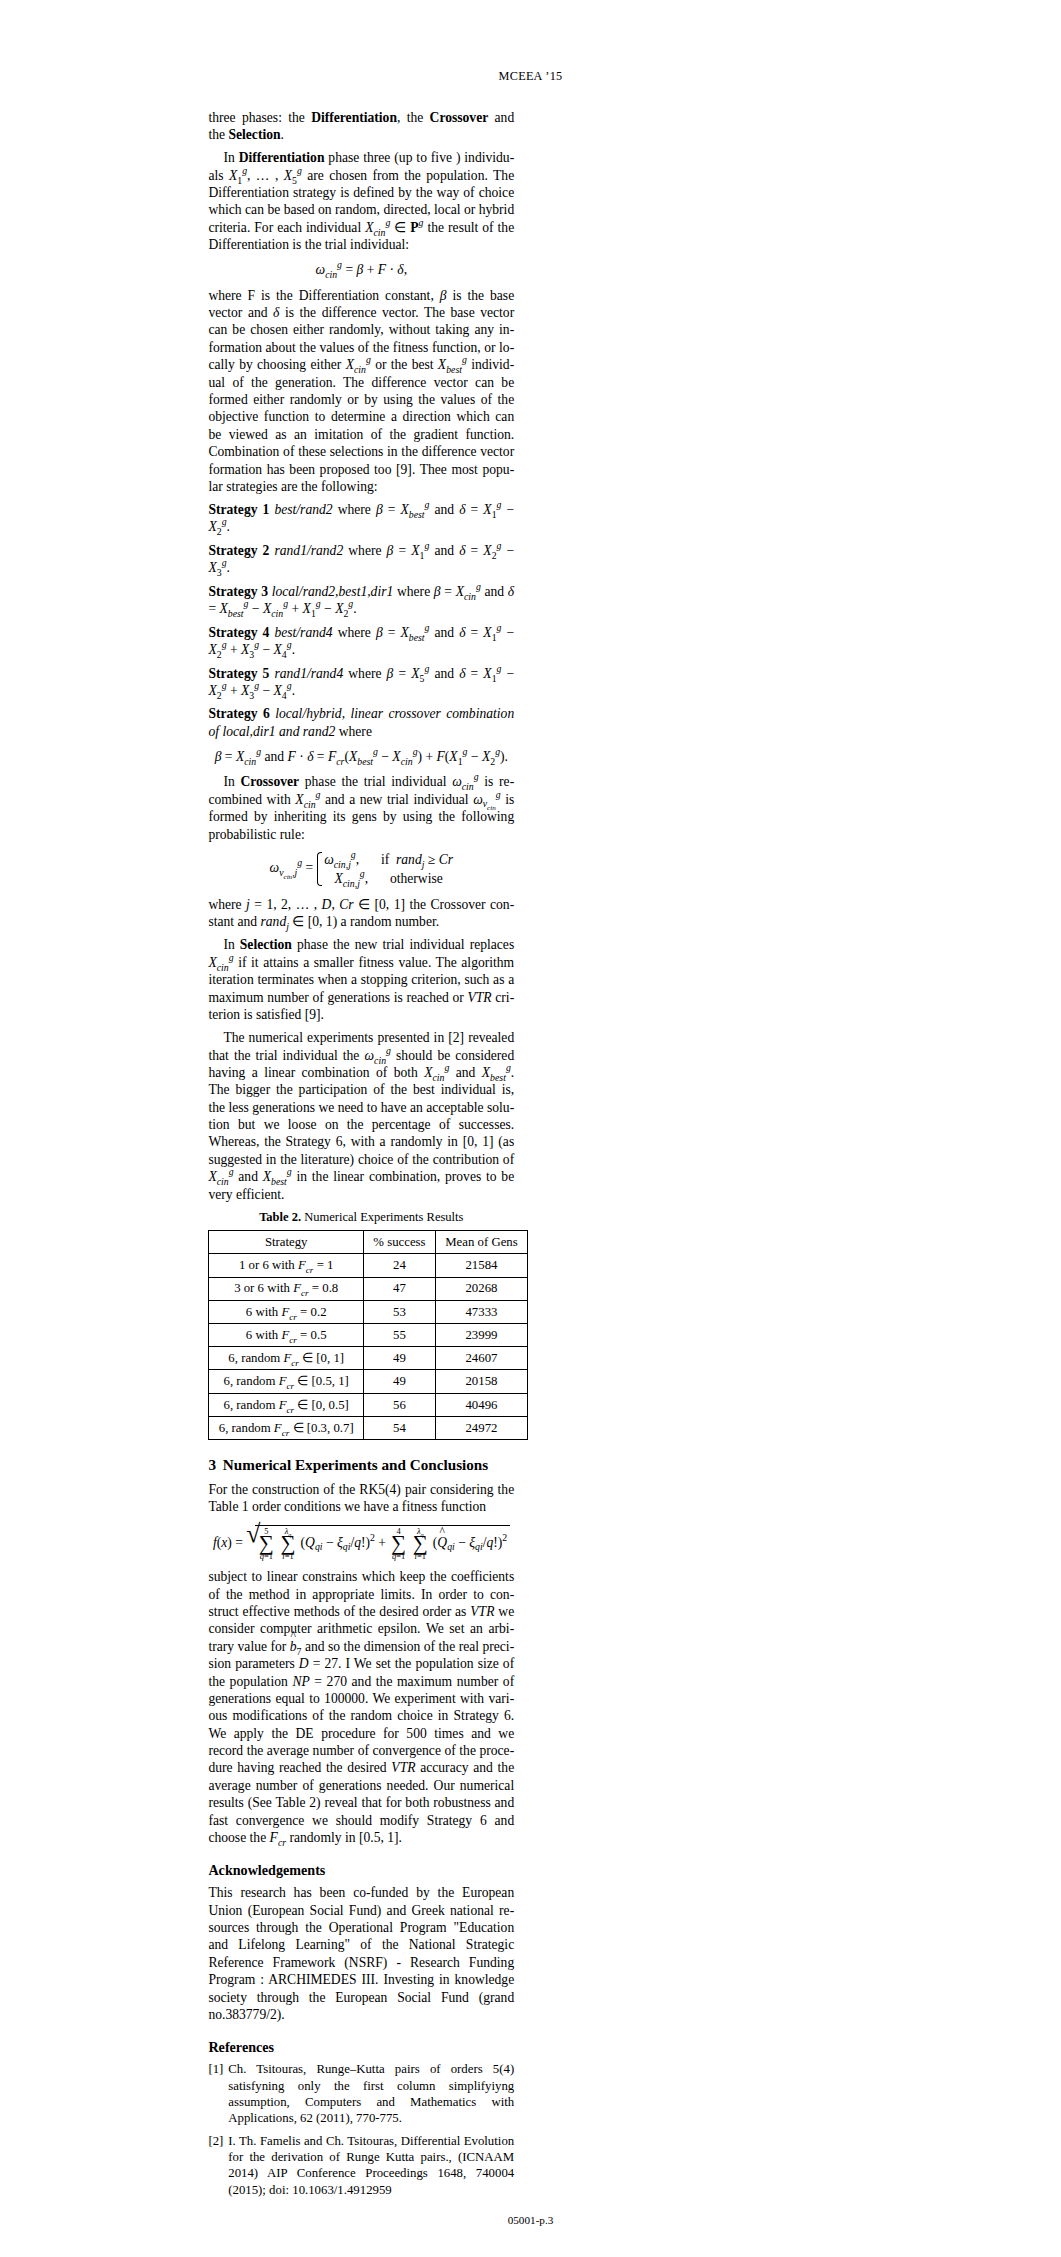MCEEA ’15
three phases: the Differentiation, the Crossover and the Selection.
In Differentiation phase three (up to five ) individuals X1g, … , X5g are chosen from the population. The Differentiation strategy is defined by the way of choice which can be based on random, directed, local or hybrid criteria. For each individual Xcing ∈ Pg the result of the Differentiation is the trial individual:
ωcing = β + F · δ,
where F is the Differentiation constant, β is the base vector and δ is the difference vector. The base vector can be chosen either randomly, without taking any information about the values of the fitness function, or locally by choosing either Xcing or the best Xbestg individual of the generation. The difference vector can be formed either randomly or by using the values of the objective function to determine a direction which can be viewed as an imitation of the gradient function. Combination of these selections in the difference vector formation has been proposed too [9]. Thee most popular strategies are the following:
Strategy 1 best/rand2 where β = Xbestg and δ = X1g − X2g.
Strategy 2 rand1/rand2 where β = X1g and δ = X2g − X3g.
Strategy 3 local/rand2,best1,dir1 where β = Xcing and δ = Xbestg − Xcing + X1g − X2g.
Strategy 4 best/rand4 where β = Xbestg and δ = X1g − X2g + X3g − X4g.
Strategy 5 rand1/rand4 where β = X5g and δ = X1g − X2g + X3g − X4g.
Strategy 6 local/hybrid, linear crossover combination of local,dir1 and rand2 where
β = Xcing and F · δ = Fcr(Xbestg − Xcing) + F(X1g − X2g).
In Crossover phase the trial individual ωcing is recombined with Xcing and a new trial individual ωvcing is formed by inheriting its gens by using the following probabilistic rule:
ωvcin,jg = ωcin,jg,if randj ≥ Cr Xcin,jg,otherwise
where j = 1, 2, … , D, Cr ∈ [0, 1] the Crossover constant and randj ∈ [0, 1) a random number.
In Selection phase the new trial individual replaces Xcing if it attains a smaller fitness value. The algorithm iteration terminates when a stopping criterion, such as a maximum number of generations is reached or VTR criterion is satisfied [9].
The numerical experiments presented in [2] revealed that the trial individual the ωcing should be considered having a linear combination of both Xcing and Xbestg. The bigger the participation of the best individual is, the less generations we need to have an acceptable solution but we loose on the percentage of successes. Whereas, the Strategy 6, with a randomly in [0, 1] (as suggested in the literature) choice of the contribution of Xcing and Xbestg in the linear combination, proves to be very efficient.
Table 2. Numerical Experiments Results
| Strategy | % success | Mean of Gens |
| --- | --- | --- |
| 1 or 6 with F cr = 1 | 24 | 21584 |
| 3 or 6 with F cr = 0.8 | 47 | 20268 |
| 6 with F cr = 0.2 | 53 | 47333 |
| 6 with F cr = 0.5 | 55 | 23999 |
| 6, random F cr ∈ [0, 1] | 49 | 24607 |
| 6, random F cr ∈ [0.5, 1] | 49 | 20158 |
| 6, random F cr ∈ [0, 0.5] | 56 | 40496 |
| 6, random F cr ∈ [0.3, 0.7] | 54 | 24972 |
3 Numerical Experiments and Conclusions
For the construction of the RK5(4) pair considering the Table 1 order conditions we have a fitness function
f(x) = 5∑q=1 λq∑i=1 (Qqi − ξqi/q!)2 + 4∑q=1 λq∑i=1 (Qqi − ξqi/q!)2
subject to linear constrains which keep the coefficients of the method in appropriate limits. In order to construct effective methods of the desired order as VTR we consider computer arithmetic epsilon. We set an arbitrary value for b7 and so the dimension of the real precision parameters D = 27. I We set the population size of the population NP = 270 and the maximum number of generations equal to 100000. We experiment with various modifications of the random choice in Strategy 6. We apply the DE procedure for 500 times and we record the average number of convergence of the procedure having reached the desired VTR accuracy and the average number of generations needed. Our numerical results (See Table 2) reveal that for both robustness and fast convergence we should modify Strategy 6 and choose the Fcr randomly in [0.5, 1].
Acknowledgements
This research has been co-funded by the European Union (European Social Fund) and Greek national resources through the Operational Program "Education and Lifelong Learning" of the National Strategic Reference Framework (NSRF) - Research Funding Program : ARCHIMEDES III. Investing in knowledge society through the European Social Fund (grand no.383779/2).
References
Ch. Tsitouras, Runge–Kutta pairs of orders 5(4) satisfyning only the first column simplifyiyng assumption, Computers and Mathematics with Applications, 62 (2011), 770-775.
I. Th. Famelis and Ch. Tsitouras, Differential Evolution for the derivation of Runge Kutta pairs., (ICNAAM 2014) AIP Conference Proceedings 1648, 740004 (2015); doi: 10.1063/1.4912959
05001-p.3